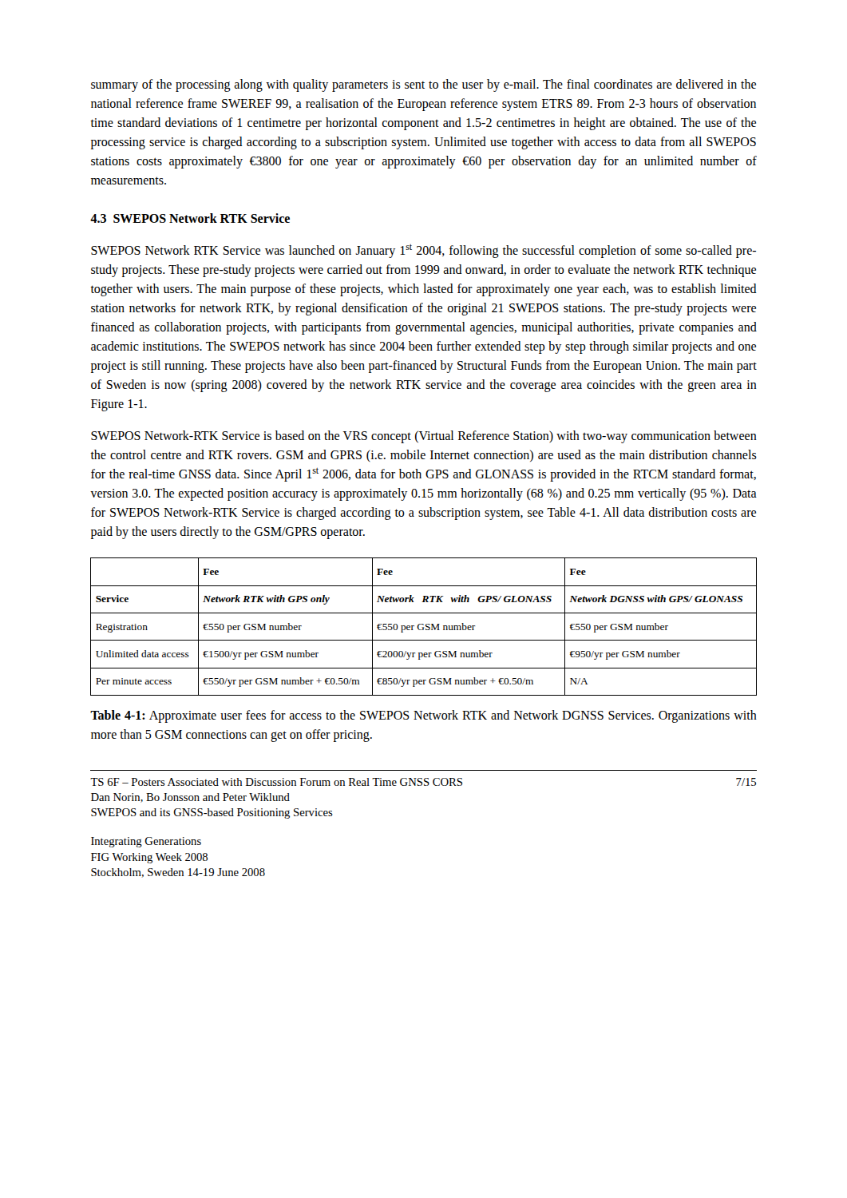summary of the processing along with quality parameters is sent to the user by e-mail. The final coordinates are delivered in the national reference frame SWEREF 99, a realisation of the European reference system ETRS 89. From 2-3 hours of observation time standard deviations of 1 centimetre per horizontal component and 1.5-2 centimetres in height are obtained. The use of the processing service is charged according to a subscription system. Unlimited use together with access to data from all SWEPOS stations costs approximately €3800 for one year or approximately €60 per observation day for an unlimited number of measurements.
4.3 SWEPOS Network RTK Service
SWEPOS Network RTK Service was launched on January 1st 2004, following the successful completion of some so-called pre-study projects. These pre-study projects were carried out from 1999 and onward, in order to evaluate the network RTK technique together with users. The main purpose of these projects, which lasted for approximately one year each, was to establish limited station networks for network RTK, by regional densification of the original 21 SWEPOS stations. The pre-study projects were financed as collaboration projects, with participants from governmental agencies, municipal authorities, private companies and academic institutions. The SWEPOS network has since 2004 been further extended step by step through similar projects and one project is still running. These projects have also been part-financed by Structural Funds from the European Union. The main part of Sweden is now (spring 2008) covered by the network RTK service and the coverage area coincides with the green area in Figure 1-1.
SWEPOS Network-RTK Service is based on the VRS concept (Virtual Reference Station) with two-way communication between the control centre and RTK rovers. GSM and GPRS (i.e. mobile Internet connection) are used as the main distribution channels for the real-time GNSS data. Since April 1st 2006, data for both GPS and GLONASS is provided in the RTCM standard format, version 3.0. The expected position accuracy is approximately 0.15 mm horizontally (68 %) and 0.25 mm vertically (95 %). Data for SWEPOS Network-RTK Service is charged according to a subscription system, see Table 4-1. All data distribution costs are paid by the users directly to the GSM/GPRS operator.
| | Fee | Fee | Fee |
| Service | Network RTK with GPS only | Network RTK with GPS/ GLONASS | Network DGNSS with GPS/ GLONASS |
| Registration | €550 per GSM number | €550 per GSM number | €550 per GSM number |
| Unlimited data access | €1500/yr per GSM number | €2000/yr per GSM number | €950/yr per GSM number |
| Per minute access | €550/yr per GSM number + €0.50/m | €850/yr per GSM number + €0.50/m | N/A |
Table 4-1: Approximate user fees for access to the SWEPOS Network RTK and Network DGNSS Services. Organizations with more than 5 GSM connections can get on offer pricing.
7/15 TS 6F – Posters Associated with Discussion Forum on Real Time GNSS CORS
Dan Norin, Bo Jonsson and Peter Wiklund
SWEPOS and its GNSS-based Positioning Services
Integrating Generations
FIG Working Week 2008
Stockholm, Sweden 14-19 June 2008